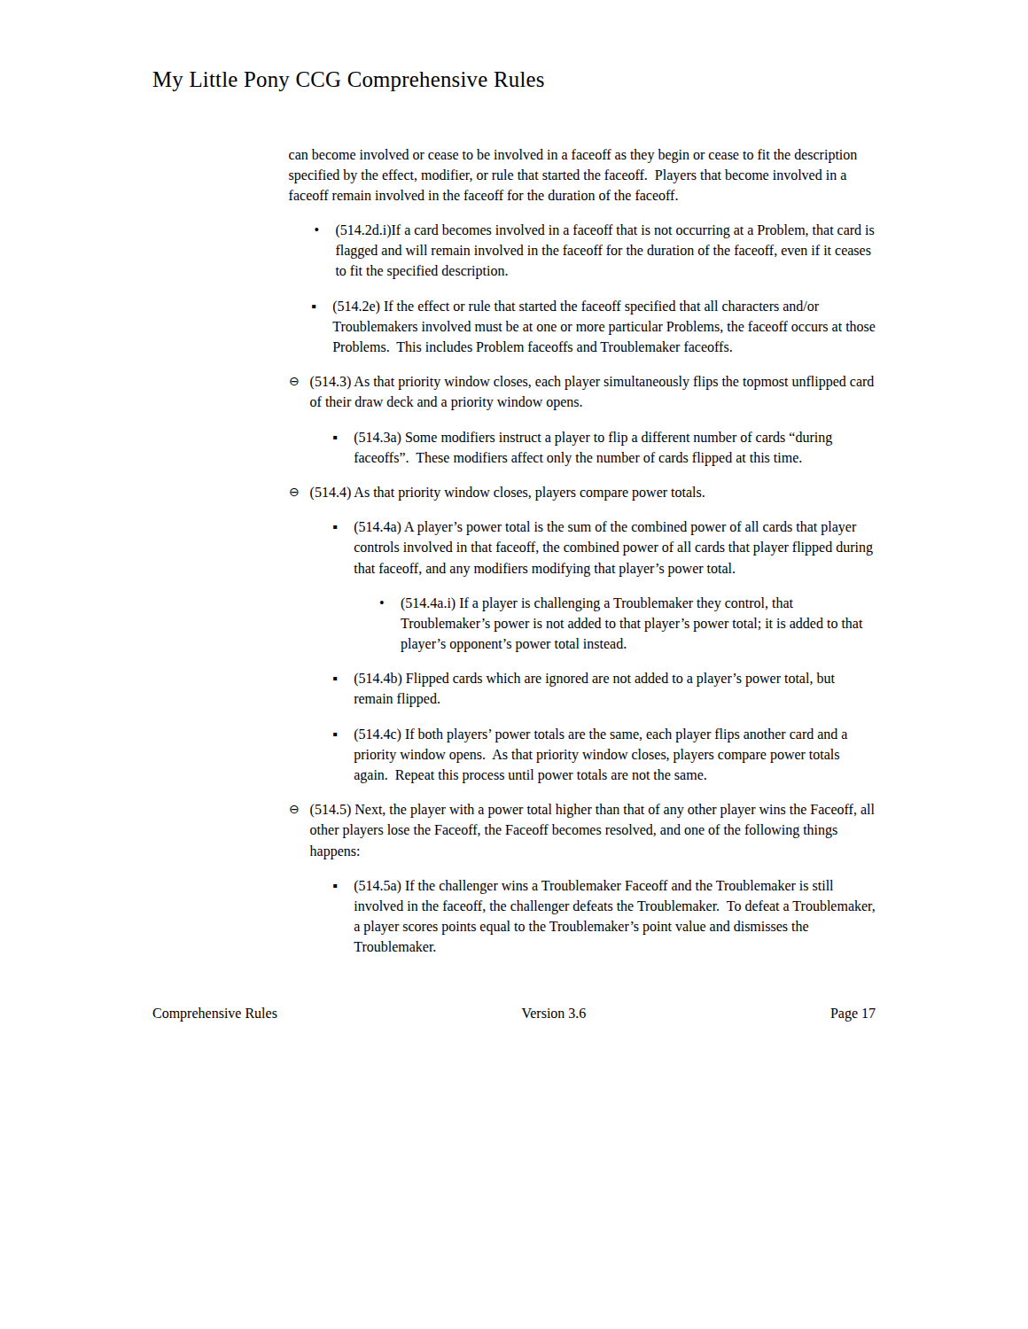My Little Pony CCG Comprehensive Rules
can become involved or cease to be involved in a faceoff as they begin or cease to fit the description specified by the effect, modifier, or rule that started the faceoff. Players that become involved in a faceoff remain involved in the faceoff for the duration of the faceoff.
(514.2d.i)If a card becomes involved in a faceoff that is not occurring at a Problem, that card is flagged and will remain involved in the faceoff for the duration of the faceoff, even if it ceases to fit the specified description.
(514.2e) If the effect or rule that started the faceoff specified that all characters and/or Troublemakers involved must be at one or more particular Problems, the faceoff occurs at those Problems. This includes Problem faceoffs and Troublemaker faceoffs.
(514.3) As that priority window closes, each player simultaneously flips the topmost unflipped card of their draw deck and a priority window opens.
(514.3a) Some modifiers instruct a player to flip a different number of cards “during faceoffs”. These modifiers affect only the number of cards flipped at this time.
(514.4) As that priority window closes, players compare power totals.
(514.4a) A player’s power total is the sum of the combined power of all cards that player controls involved in that faceoff, the combined power of all cards that player flipped during that faceoff, and any modifiers modifying that player’s power total.
(514.4a.i) If a player is challenging a Troublemaker they control, that Troublemaker’s power is not added to that player’s power total; it is added to that player’s opponent’s power total instead.
(514.4b) Flipped cards which are ignored are not added to a player’s power total, but remain flipped.
(514.4c) If both players’ power totals are the same, each player flips another card and a priority window opens. As that priority window closes, players compare power totals again. Repeat this process until power totals are not the same.
(514.5) Next, the player with a power total higher than that of any other player wins the Faceoff, all other players lose the Faceoff, the Faceoff becomes resolved, and one of the following things happens:
(514.5a) If the challenger wins a Troublemaker Faceoff and the Troublemaker is still involved in the faceoff, the challenger defeats the Troublemaker. To defeat a Troublemaker, a player scores points equal to the Troublemaker’s point value and dismisses the Troublemaker.
Comprehensive Rules Version 3.6 Page 17